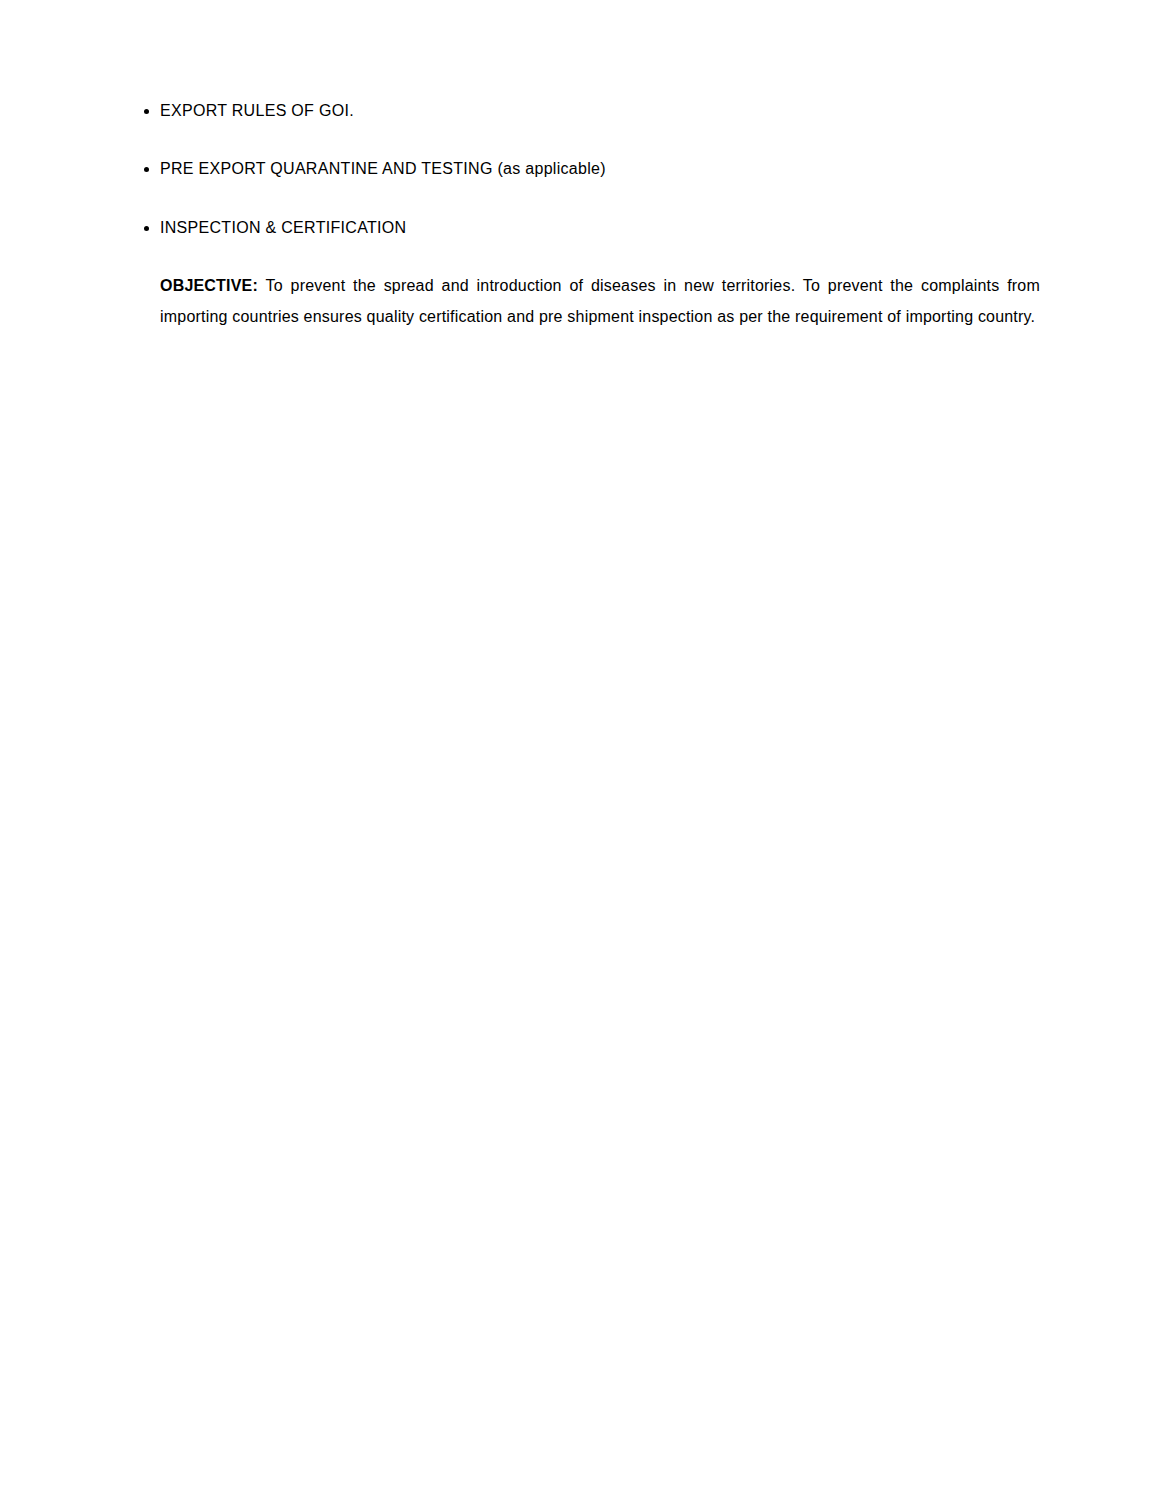EXPORT RULES OF GOI.
PRE EXPORT QUARANTINE AND TESTING (as applicable)
INSPECTION & CERTIFICATION
OBJECTIVE: To prevent the spread and introduction of diseases in new territories. To prevent the complaints from importing countries ensures quality certification and pre shipment inspection as per the requirement of importing country.